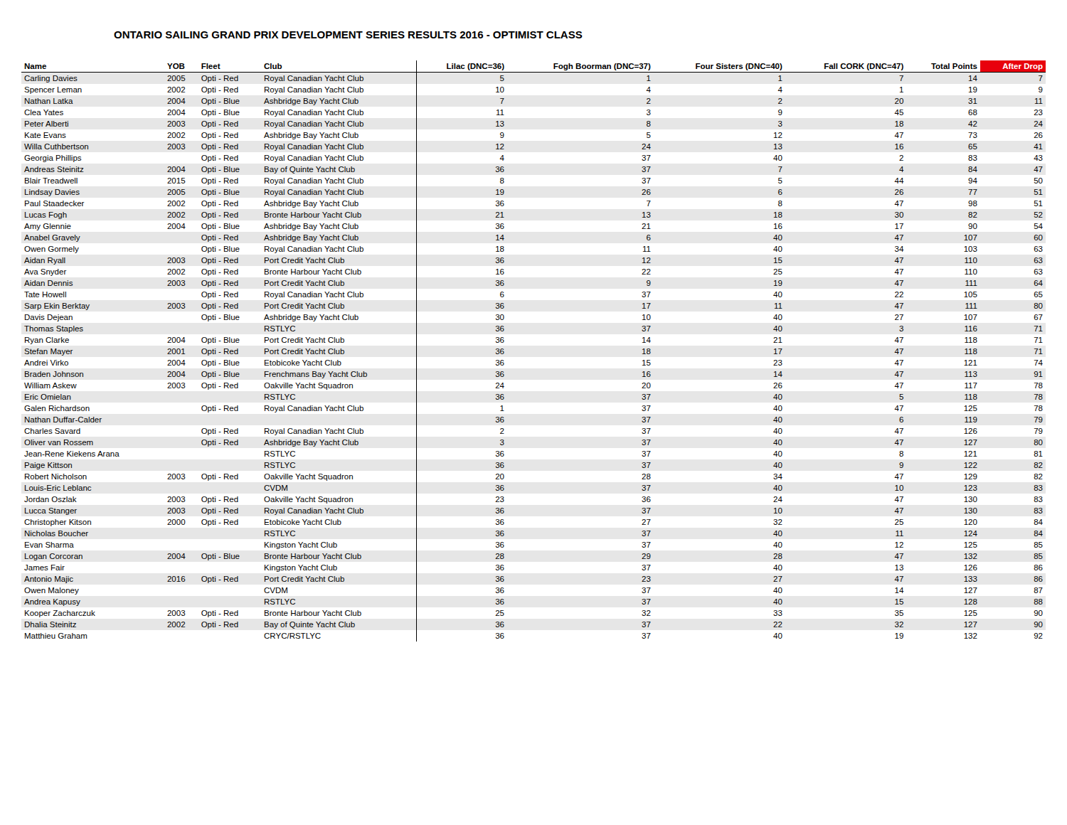ONTARIO SAILING GRAND PRIX DEVELOPMENT SERIES RESULTS 2016 - OPTIMIST CLASS
| Name | YOB | Fleet | Club | Lilac (DNC=36) | Fogh Boorman (DNC=37) | Four Sisters (DNC=40) | Fall CORK (DNC=47) | Total Points | After Drop |
| --- | --- | --- | --- | --- | --- | --- | --- | --- | --- |
| Carling Davies | 2005 | Opti - Red | Royal Canadian Yacht Club | 5 | 1 | 1 | 7 | 14 | 7 |
| Spencer Leman | 2002 | Opti - Red | Royal Canadian Yacht Club | 10 | 4 | 4 | 1 | 19 | 9 |
| Nathan Latka | 2004 | Opti - Blue | Ashbridge Bay Yacht Club | 7 | 2 | 2 | 20 | 31 | 11 |
| Clea Yates | 2004 | Opti - Blue | Royal Canadian Yacht Club | 11 | 3 | 9 | 45 | 68 | 23 |
| Peter Alberti | 2003 | Opti - Red | Royal Canadian Yacht Club | 13 | 8 | 3 | 18 | 42 | 24 |
| Kate Evans | 2002 | Opti - Red | Ashbridge Bay Yacht Club | 9 | 5 | 12 | 47 | 73 | 26 |
| Willa Cuthbertson | 2003 | Opti - Red | Royal Canadian Yacht Club | 12 | 24 | 13 | 16 | 65 | 41 |
| Georgia Phillips | | Opti - Red | Royal Canadian Yacht Club | 4 | 37 | 40 | 2 | 83 | 43 |
| Andreas Steinitz | 2004 | Opti - Blue | Bay of Quinte Yacht Club | 36 | 37 | 7 | 4 | 84 | 47 |
| Blair Treadwell | 2015 | Opti - Red | Royal Canadian Yacht Club | 8 | 37 | 5 | 44 | 94 | 50 |
| Lindsay Davies | 2005 | Opti - Blue | Royal Canadian Yacht Club | 19 | 26 | 6 | 26 | 77 | 51 |
| Paul Staadecker | 2002 | Opti - Red | Ashbridge Bay Yacht Club | 36 | 7 | 8 | 47 | 98 | 51 |
| Lucas Fogh | 2002 | Opti - Red | Bronte Harbour Yacht Club | 21 | 13 | 18 | 30 | 82 | 52 |
| Amy Glennie | 2004 | Opti - Blue | Ashbridge Bay Yacht Club | 36 | 21 | 16 | 17 | 90 | 54 |
| Anabel Gravely | | Opti - Red | Ashbridge Bay Yacht Club | 14 | 6 | 40 | 47 | 107 | 60 |
| Owen Gormely | | Opti - Blue | Royal Canadian Yacht Club | 18 | 11 | 40 | 34 | 103 | 63 |
| Aidan Ryall | 2003 | Opti - Red | Port Credit Yacht Club | 36 | 12 | 15 | 47 | 110 | 63 |
| Ava Snyder | 2002 | Opti - Red | Bronte Harbour Yacht Club | 16 | 22 | 25 | 47 | 110 | 63 |
| Aidan Dennis | 2003 | Opti - Red | Port Credit Yacht Club | 36 | 9 | 19 | 47 | 111 | 64 |
| Tate Howell | | Opti - Red | Royal Canadian Yacht Club | 6 | 37 | 40 | 22 | 105 | 65 |
| Sarp Ekin Berktay | 2003 | Opti - Red | Port Credit Yacht Club | 36 | 17 | 11 | 47 | 111 | 80 |
| Davis Dejean | | Opti - Blue | Ashbridge Bay Yacht Club | 30 | 10 | 40 | 27 | 107 | 67 |
| Thomas Staples | | | RSTLYC | 36 | 37 | 40 | 3 | 116 | 71 |
| Ryan Clarke | 2004 | Opti - Blue | Port Credit Yacht Club | 36 | 14 | 21 | 47 | 118 | 71 |
| Stefan Mayer | 2001 | Opti - Red | Port Credit Yacht Club | 36 | 18 | 17 | 47 | 118 | 71 |
| Andrei Virko | 2004 | Opti - Blue | Etobicoke Yacht Club | 36 | 15 | 23 | 47 | 121 | 74 |
| Braden Johnson | 2004 | Opti - Blue | Frenchmans Bay Yacht Club | 36 | 16 | 14 | 47 | 113 | 91 |
| William Askew | 2003 | Opti - Red | Oakville Yacht Squadron | 24 | 20 | 26 | 47 | 117 | 78 |
| Eric Omielan | | | RSTLYC | 36 | 37 | 40 | 5 | 118 | 78 |
| Galen Richardson | | Opti - Red | Royal Canadian Yacht Club | 1 | 37 | 40 | 47 | 125 | 78 |
| Nathan Duffar-Calder | | | | 36 | 37 | 40 | 6 | 119 | 79 |
| Charles Savard | | Opti - Red | Royal Canadian Yacht Club | 2 | 37 | 40 | 47 | 126 | 79 |
| Oliver van Rossem | | Opti - Red | Ashbridge Bay Yacht Club | 3 | 37 | 40 | 47 | 127 | 80 |
| Jean-Rene Kiekens Arana | | | RSTLYC | 36 | 37 | 40 | 8 | 121 | 81 |
| Paige Kittson | | | RSTLYC | 36 | 37 | 40 | 9 | 122 | 82 |
| Robert Nicholson | 2003 | Opti - Red | Oakville Yacht Squadron | 20 | 28 | 34 | 47 | 129 | 82 |
| Louis-Eric Leblanc | | | CVDM | 36 | 37 | 40 | 10 | 123 | 83 |
| Jordan Oszlak | 2003 | Opti - Red | Oakville Yacht Squadron | 23 | 36 | 24 | 47 | 130 | 83 |
| Lucca Stanger | 2003 | Opti - Red | Royal Canadian Yacht Club | 36 | 37 | 10 | 47 | 130 | 83 |
| Christopher Kitson | 2000 | Opti - Red | Etobicoke Yacht Club | 36 | 27 | 32 | 25 | 120 | 84 |
| Nicholas Boucher | | | RSTLYC | 36 | 37 | 40 | 11 | 124 | 84 |
| Evan Sharma | | | Kingston Yacht Club | 36 | 37 | 40 | 12 | 125 | 85 |
| Logan Corcoran | 2004 | Opti - Blue | Bronte Harbour Yacht Club | 28 | 29 | 28 | 47 | 132 | 85 |
| James Fair | | | Kingston Yacht Club | 36 | 37 | 40 | 13 | 126 | 86 |
| Antonio Majic | 2016 | Opti - Red | Port Credit Yacht Club | 36 | 23 | 27 | 47 | 133 | 86 |
| Owen Maloney | | | CVDM | 36 | 37 | 40 | 14 | 127 | 87 |
| Andrea Kapusy | | | RSTLYC | 36 | 37 | 40 | 15 | 128 | 88 |
| Kooper Zacharczuk | 2003 | Opti - Red | Bronte Harbour Yacht Club | 25 | 32 | 33 | 35 | 125 | 90 |
| Dhalia Steinitz | 2002 | Opti - Red | Bay of Quinte Yacht Club | 36 | 37 | 22 | 32 | 127 | 90 |
| Matthieu Graham | | | CRYC/RSTLYC | 36 | 37 | 40 | 19 | 132 | 92 |